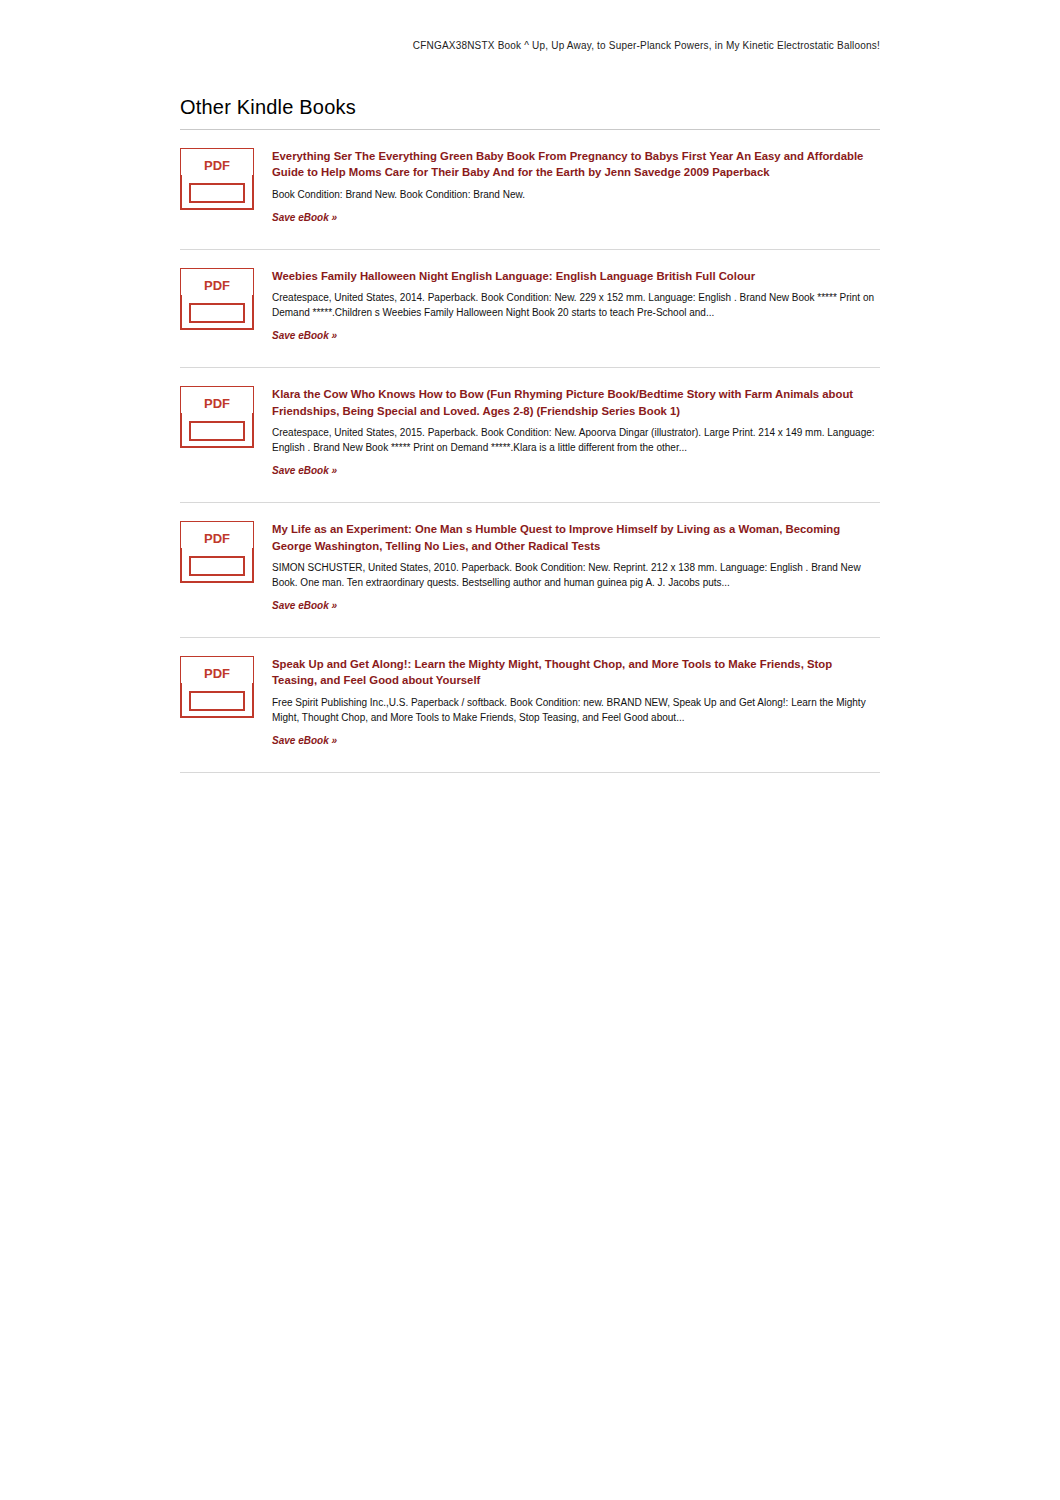CFNGAX38NSTX Book ^ Up, Up Away, to Super-Planck Powers, in My Kinetic Electrostatic Balloons!
Other Kindle Books
PDF
Everything Ser The Everything Green Baby Book From Pregnancy to Babys First Year An Easy and Affordable Guide to Help Moms Care for Their Baby And for the Earth by Jenn Savedge 2009 Paperback
Book Condition: Brand New. Book Condition: Brand New.
Save eBook »
PDF
Weebies Family Halloween Night English Language: English Language British Full Colour
Createspace, United States, 2014. Paperback. Book Condition: New. 229 x 152 mm. Language: English . Brand New Book ***** Print on Demand *****.Children s Weebies Family Halloween Night Book 20 starts to teach Pre-School and...
Save eBook »
PDF
Klara the Cow Who Knows How to Bow (Fun Rhyming Picture Book/Bedtime Story with Farm Animals about Friendships, Being Special and Loved. Ages 2-8) (Friendship Series Book 1)
Createspace, United States, 2015. Paperback. Book Condition: New. Apoorva Dingar (illustrator). Large Print. 214 x 149 mm. Language: English . Brand New Book ***** Print on Demand *****.Klara is a little different from the other...
Save eBook »
PDF
My Life as an Experiment: One Man s Humble Quest to Improve Himself by Living as a Woman, Becoming George Washington, Telling No Lies, and Other Radical Tests
SIMON SCHUSTER, United States, 2010. Paperback. Book Condition: New. Reprint. 212 x 138 mm. Language: English . Brand New Book. One man. Ten extraordinary quests. Bestselling author and human guinea pig A. J. Jacobs puts...
Save eBook »
PDF
Speak Up and Get Along!: Learn the Mighty Might, Thought Chop, and More Tools to Make Friends, Stop Teasing, and Feel Good about Yourself
Free Spirit Publishing Inc.,U.S. Paperback / softback. Book Condition: new. BRAND NEW, Speak Up and Get Along!: Learn the Mighty Might, Thought Chop, and More Tools to Make Friends, Stop Teasing, and Feel Good about...
Save eBook »